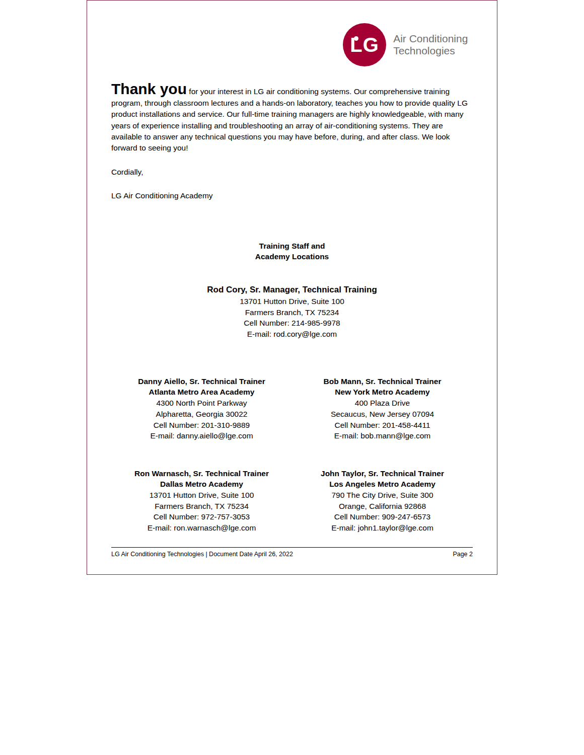LG Air Conditioning Technologies
Thank you for your interest in LG air conditioning systems. Our comprehensive training program, through classroom lectures and a hands-on laboratory, teaches you how to provide quality LG product installations and service. Our full-time training managers are highly knowledgeable, with many years of experience installing and troubleshooting an array of air-conditioning systems. They are available to answer any technical questions you may have before, during, and after class. We look forward to seeing you!
Cordially,
LG Air Conditioning Academy
Training Staff and
Academy Locations
Rod Cory, Sr. Manager, Technical Training
13701 Hutton Drive, Suite 100
Farmers Branch, TX 75234
Cell Number: 214-985-9978
E-mail: rod.cory@lge.com
| Danny Aiello, Sr. Technical Trainer Atlanta Metro Area Academy 4300 North Point Parkway Alpharetta, Georgia 30022 Cell Number: 201-310-9889 E-mail: danny.aiello@lge.com | Bob Mann, Sr. Technical Trainer New York Metro Academy 400 Plaza Drive Secaucus, New Jersey 07094 Cell Number: 201-458-4411 E-mail: bob.mann@lge.com |
| Ron Warnasch, Sr. Technical Trainer Dallas Metro Academy 13701 Hutton Drive, Suite 100 Farmers Branch, TX 75234 Cell Number: 972-757-3053 E-mail: ron.warnasch@lge.com | John Taylor, Sr. Technical Trainer Los Angeles Metro Academy 790 The City Drive, Suite 300 Orange, California 92868 Cell Number: 909-247-6573 E-mail: john1.taylor@lge.com |
LG Air Conditioning Technologies | Document Date April 26, 2022 Page 2